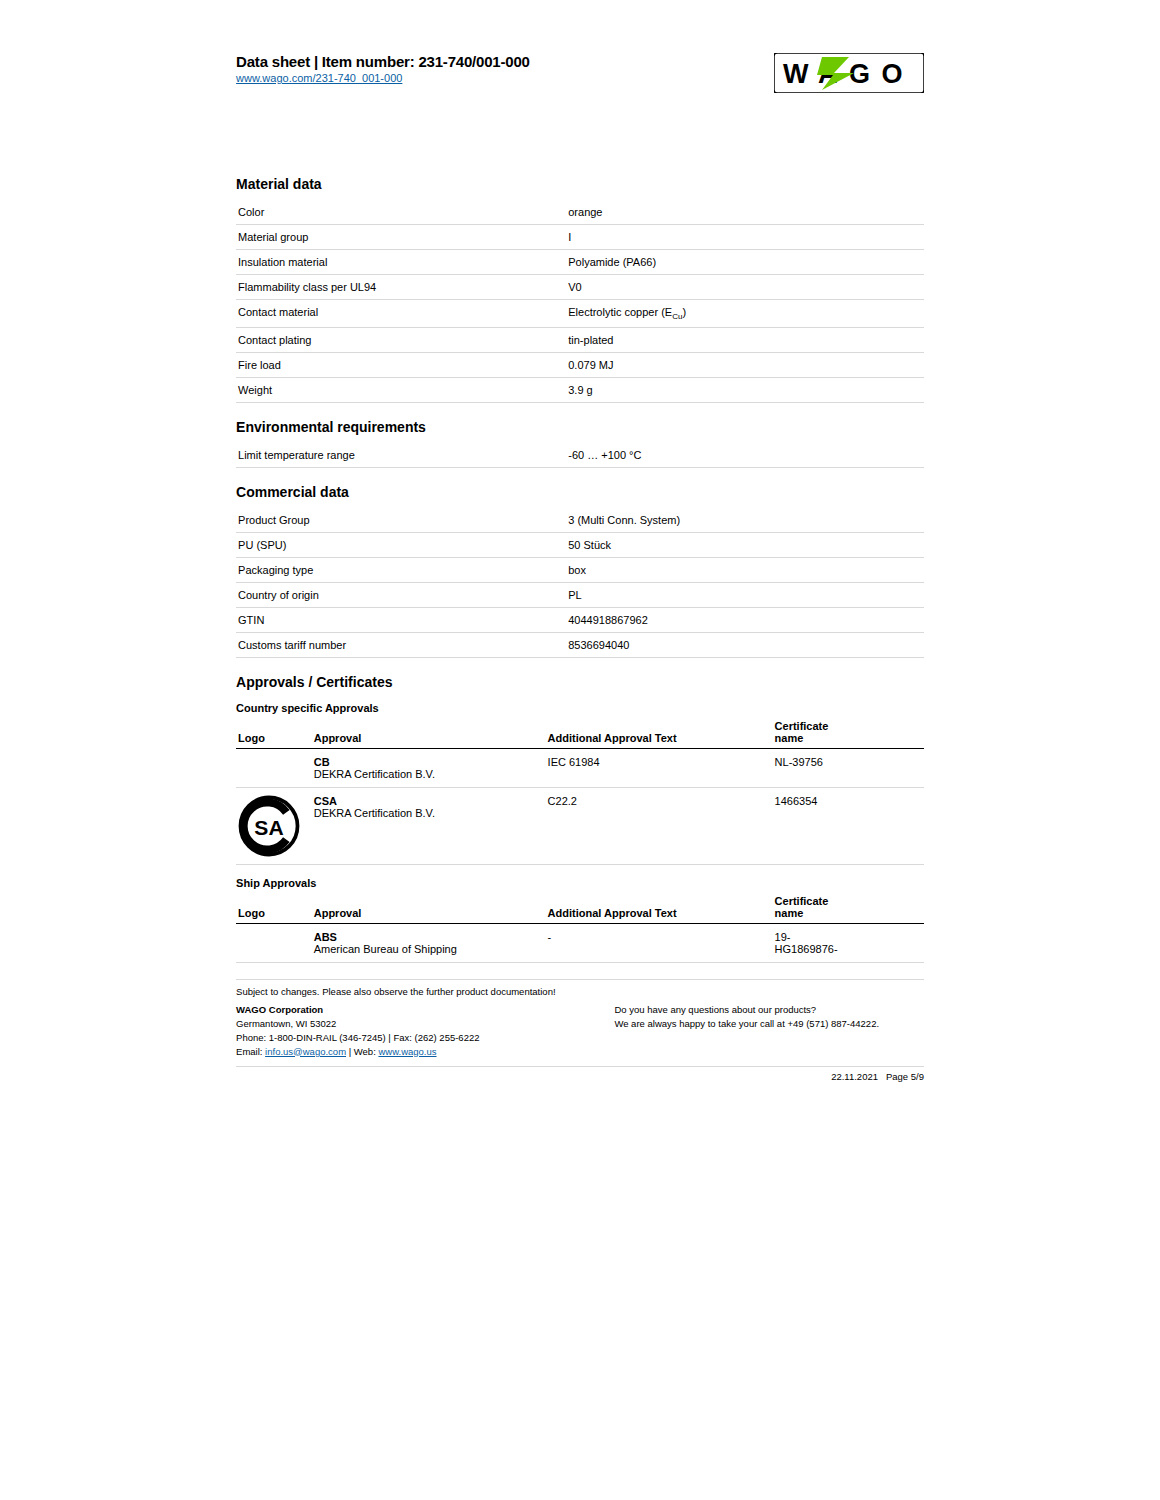Data sheet | Item number: 231-740/001-000
www.wago.com/231-740_001-000
W A G O
Material data
| Color | orange |
| Material group | I |
| Insulation material | Polyamide (PA66) |
| Flammability class per UL94 | V0 |
| Contact material | Electrolytic copper (E Cu ) |
| Contact plating | tin-plated |
| Fire load | 0.079 MJ |
| Weight | 3.9 g |
Environmental requirements
| Limit temperature range | -60 … +100 °C |
Commercial data
| Product Group | 3 (Multi Conn. System) |
| PU (SPU) | 50 Stück |
| Packaging type | box |
| Country of origin | PL |
| GTIN | 4044918867962 |
| Customs tariff number | 8536694040 |
Approvals / Certificates
Country specific Approvals
| Logo | Approval | Additional Approval Text | Certificate name |
| --- | --- | --- | --- |
| | CB DEKRA Certification B.V. | IEC 61984 | NL-39756 |
| SA | CSA DEKRA Certification B.V. | C22.2 | 1466354 |
Ship Approvals
| Logo | Approval | Additional Approval Text | Certificate name |
| --- | --- | --- | --- |
| | ABS American Bureau of Shipping | - | 19- HG1869876- |
Subject to changes. Please also observe the further product documentation!
WAGO Corporation
Germantown, WI 53022
Phone: 1-800-DIN-RAIL (346-7245) | Fax: (262) 255-6222
Email: info.us@wago.com | Web: www.wago.us
Do you have any questions about our products?
We are always happy to take your call at +49 (571) 887-44222.
22.11.2021 Page 5/9